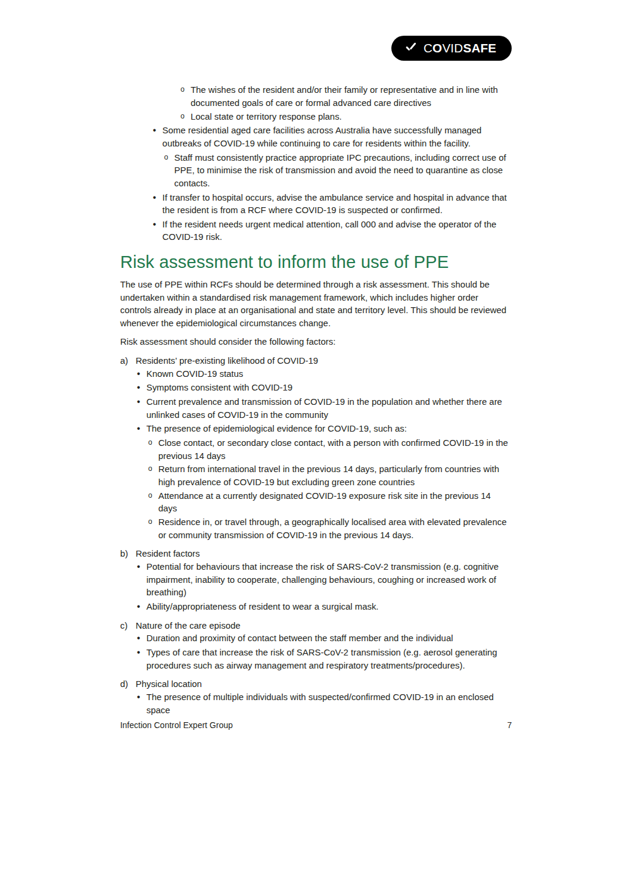COVIDSAFE
The wishes of the resident and/or their family or representative and in line with documented goals of care or formal advanced care directives
Local state or territory response plans.
Some residential aged care facilities across Australia have successfully managed outbreaks of COVID-19 while continuing to care for residents within the facility.
Staff must consistently practice appropriate IPC precautions, including correct use of PPE, to minimise the risk of transmission and avoid the need to quarantine as close contacts.
If transfer to hospital occurs, advise the ambulance service and hospital in advance that the resident is from a RCF where COVID-19 is suspected or confirmed.
If the resident needs urgent medical attention, call 000 and advise the operator of the COVID-19 risk.
Risk assessment to inform the use of PPE
The use of PPE within RCFs should be determined through a risk assessment. This should be undertaken within a standardised risk management framework, which includes higher order controls already in place at an organisational and state and territory level. This should be reviewed whenever the epidemiological circumstances change.
Risk assessment should consider the following factors:
Residents’ pre-existing likelihood of COVID-19
Known COVID-19 status
Symptoms consistent with COVID-19
Current prevalence and transmission of COVID-19 in the population and whether there are unlinked cases of COVID-19 in the community
The presence of epidemiological evidence for COVID-19, such as:
Close contact, or secondary close contact, with a person with confirmed COVID-19 in the previous 14 days
Return from international travel in the previous 14 days, particularly from countries with high prevalence of COVID-19 but excluding green zone countries
Attendance at a currently designated COVID-19 exposure risk site in the previous 14 days
Residence in, or travel through, a geographically localised area with elevated prevalence or community transmission of COVID-19 in the previous 14 days.
Resident factors
Potential for behaviours that increase the risk of SARS-CoV-2 transmission (e.g. cognitive impairment, inability to cooperate, challenging behaviours, coughing or increased work of breathing)
Ability/appropriateness of resident to wear a surgical mask.
Nature of the care episode
Duration and proximity of contact between the staff member and the individual
Types of care that increase the risk of SARS-CoV-2 transmission (e.g. aerosol generating procedures such as airway management and respiratory treatments/procedures).
Physical location
The presence of multiple individuals with suspected/confirmed COVID-19 in an enclosed space
Infection Control Expert Group 7